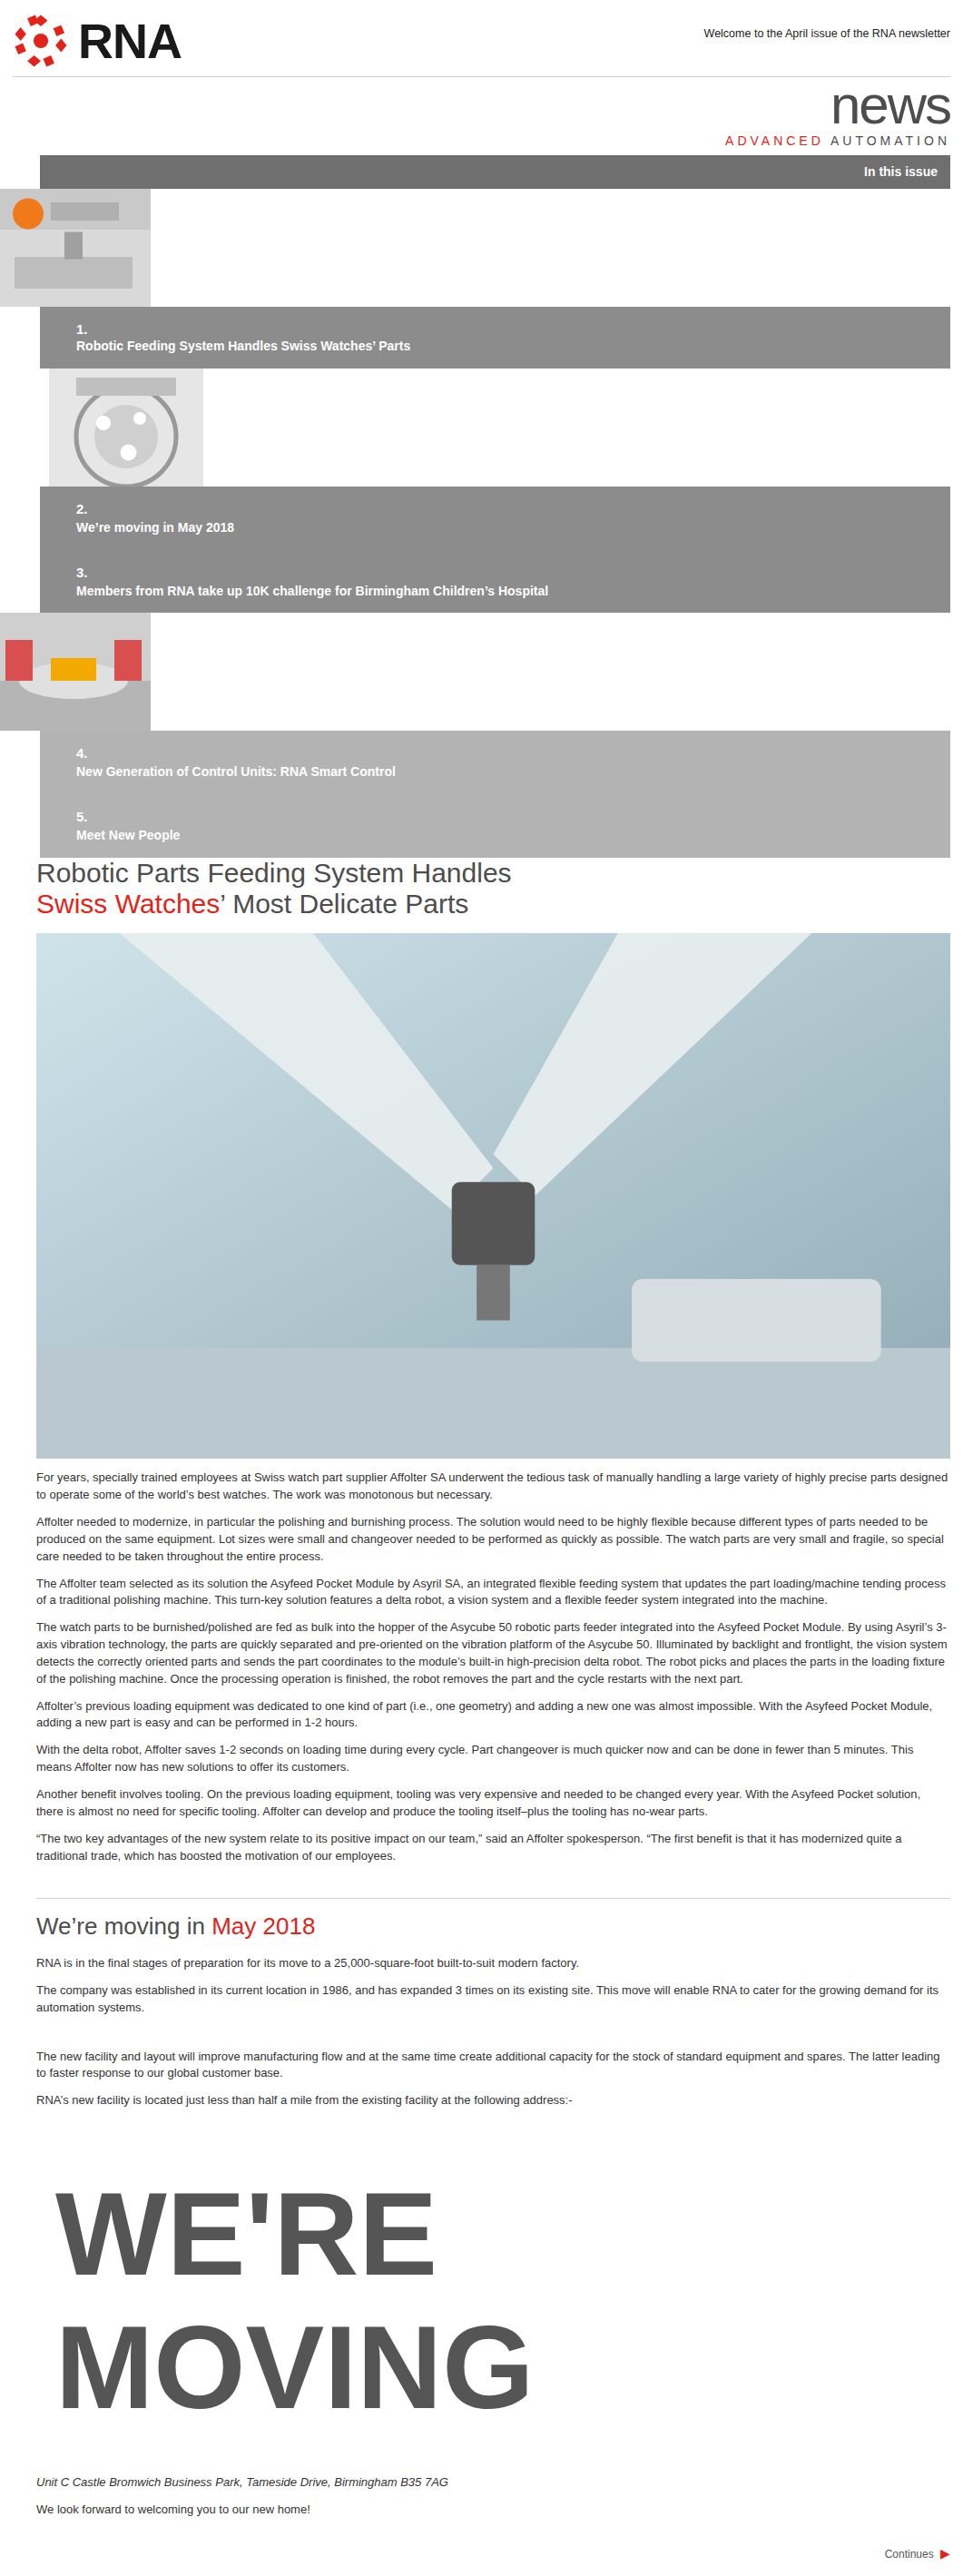RNA
Welcome to the April issue of the RNA newsletter
news
ADVANCED AUTOMATION
In this issue
1. Robotic Feeding System Handles Swiss Watches’ Parts
2. We’re moving in May 2018
3. Members from RNA take up 10K challenge for Birmingham Children’s Hospital
4. New Generation of Control Units: RNA Smart Control
5. Meet New People
Robotic Parts Feeding System Handles
Swiss Watches’ Most Delicate Parts
For years, specially trained employees at Swiss watch part supplier Affolter SA underwent the tedious task of manually handling a large variety of highly precise parts designed to operate some of the world’s best watches. The work was monotonous but necessary.
Affolter needed to modernize, in particular the polishing and burnishing process. The solution would need to be highly flexible because different types of parts needed to be produced on the same equipment. Lot sizes were small and changeover needed to be performed as quickly as possible. The watch parts are very small and fragile, so special care needed to be taken throughout the entire process.
The Affolter team selected as its solution the Asyfeed Pocket Module by Asyril SA, an integrated flexible feeding system that updates the part loading/machine tending process of a traditional polishing machine. This turn-key solution features a delta robot, a vision system and a flexible feeder system integrated into the machine.
The watch parts to be burnished/polished are fed as bulk into the hopper of the Asycube 50 robotic parts feeder integrated into the Asyfeed Pocket Module. By using Asyril’s 3-axis vibration technology, the parts are quickly separated and pre-oriented on the vibration platform of the Asycube 50. Illuminated by backlight and frontlight, the vision system detects the correctly oriented parts and sends the part coordinates to the module’s built-in high-precision delta robot. The robot picks and places the parts in the loading fixture of the polishing machine. Once the processing operation is finished, the robot removes the part and the cycle restarts with the next part.
Affolter’s previous loading equipment was dedicated to one kind of part (i.e., one geometry) and adding a new one was almost impossible. With the Asyfeed Pocket Module, adding a new part is easy and can be performed in 1-2 hours.
With the delta robot, Affolter saves 1-2 seconds on loading time during every cycle. Part changeover is much quicker now and can be done in fewer than 5 minutes. This means Affolter now has new solutions to offer its customers.
Another benefit involves tooling. On the previous loading equipment, tooling was very expensive and needed to be changed every year. With the Asyfeed Pocket solution, there is almost no need for specific tooling. Affolter can develop and produce the tooling itself–plus the tooling has no-wear parts.
“The two key advantages of the new system relate to its positive impact on our team,” said an Affolter spokesperson. “The first benefit is that it has modernized quite a traditional trade, which has boosted the motivation of our employees.
We’re moving in May 2018
RNA is in the final stages of preparation for its move to a 25,000-square-foot built-to-suit modern factory.
The company was established in its current location in 1986, and has expanded 3 times on its existing site. This move will enable RNA to cater for the growing demand for its automation systems.
The new facility and layout will improve manufacturing flow and at the same time create additional capacity for the stock of standard equipment and spares. The latter leading to faster response to our global customer base.
RNA’s new facility is located just less than half a mile from the existing facility at the following address:-
Unit C Castle Bromwich Business Park, Tameside Drive, Birmingham B35 7AG
We look forward to welcoming you to our new home!
Continues ▶